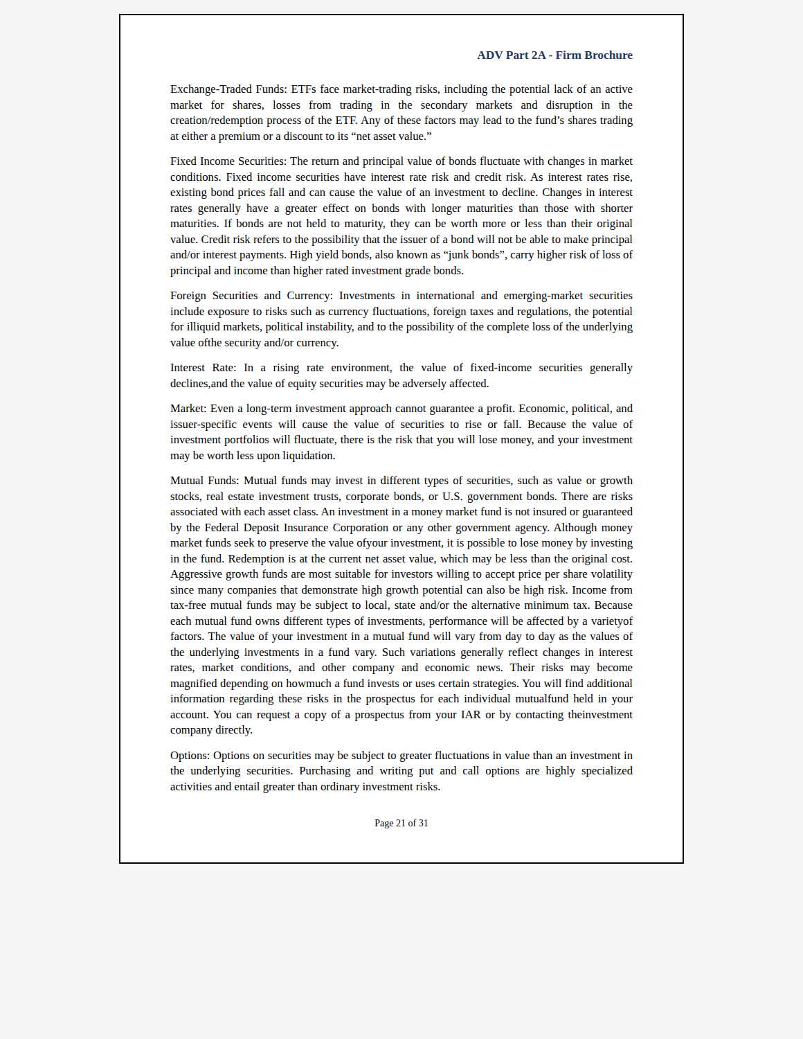ADV Part 2A - Firm Brochure
Exchange-Traded Funds: ETFs face market-trading risks, including the potential lack of an active market for shares, losses from trading in the secondary markets and disruption in the creation/redemption process of the ETF. Any of these factors may lead to the fund’s shares trading at either a premium or a discount to its “net asset value.”
Fixed Income Securities: The return and principal value of bonds fluctuate with changes in market conditions. Fixed income securities have interest rate risk and credit risk. As interest rates rise, existing bond prices fall and can cause the value of an investment to decline. Changes in interest rates generally have a greater effect on bonds with longer maturities than those with shorter maturities. If bonds are not held to maturity, they can be worth more or less than their original value. Credit risk refers to the possibility that the issuer of a bond will not be able to make principal and/or interest payments. High yield bonds, also known as “junk bonds”, carry higher risk of loss of principal and income than higher rated investment grade bonds.
Foreign Securities and Currency: Investments in international and emerging-market securities include exposure to risks such as currency fluctuations, foreign taxes and regulations, the potential for illiquid markets, political instability, and to the possibility of the complete loss of the underlying value ofthe security and/or currency.
Interest Rate: In a rising rate environment, the value of fixed-income securities generally declines,and the value of equity securities may be adversely affected.
Market: Even a long-term investment approach cannot guarantee a profit. Economic, political, and issuer-specific events will cause the value of securities to rise or fall. Because the value of investment portfolios will fluctuate, there is the risk that you will lose money, and your investment may be worth less upon liquidation.
Mutual Funds: Mutual funds may invest in different types of securities, such as value or growth stocks, real estate investment trusts, corporate bonds, or U.S. government bonds. There are risks associated with each asset class. An investment in a money market fund is not insured or guaranteed by the Federal Deposit Insurance Corporation or any other government agency. Although money market funds seek to preserve the value ofyour investment, it is possible to lose money by investing in the fund. Redemption is at the current net asset value, which may be less than the original cost. Aggressive growth funds are most suitable for investors willing to accept price per share volatility since many companies that demonstrate high growth potential can also be high risk. Income from tax-free mutual funds may be subject to local, state and/or the alternative minimum tax. Because each mutual fund owns different types of investments, performance will be affected by a varietyof factors. The value of your investment in a mutual fund will vary from day to day as the values of the underlying investments in a fund vary. Such variations generally reflect changes in interest rates, market conditions, and other company and economic news. Their risks may become magnified depending on howmuch a fund invests or uses certain strategies. You will find additional information regarding these risks in the prospectus for each individual mutualfund held in your account. You can request a copy of a prospectus from your IAR or by contacting theinvestment company directly.
Options: Options on securities may be subject to greater fluctuations in value than an investment in the underlying securities. Purchasing and writing put and call options are highly specialized activities and entail greater than ordinary investment risks.
Page 21 of 31